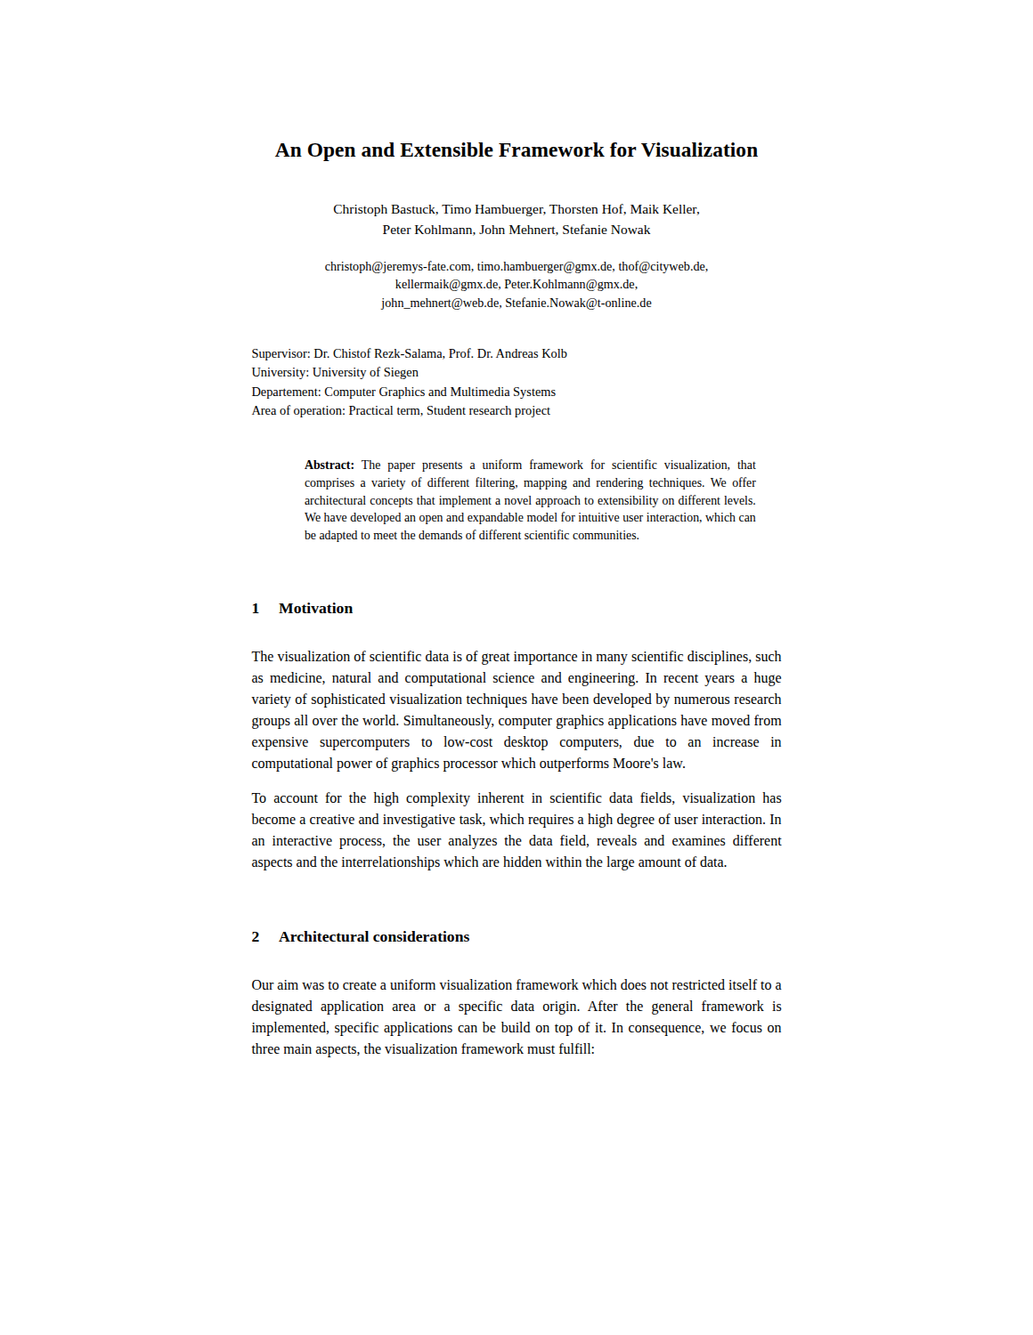An Open and Extensible Framework for Visualization
Christoph Bastuck, Timo Hambuerger, Thorsten Hof, Maik Keller,
Peter Kohlmann, John Mehnert, Stefanie Nowak
christoph@jeremys-fate.com, timo.hambuerger@gmx.de, thof@cityweb.de,
kellermaik@gmx.de, Peter.Kohlmann@gmx.de,
john_mehnert@web.de, Stefanie.Nowak@t-online.de
Supervisor: Dr. Chistof Rezk-Salama, Prof. Dr. Andreas Kolb
University: University of Siegen
Departement: Computer Graphics and Multimedia Systems
Area of operation: Practical term, Student research project
Abstract: The paper presents a uniform framework for scientific visualization, that comprises a variety of different filtering, mapping and rendering techniques. We offer architectural concepts that implement a novel approach to extensibility on different levels. We have developed an open and expandable model for intuitive user interaction, which can be adapted to meet the demands of different scientific communities.
1 Motivation
The visualization of scientific data is of great importance in many scientific disciplines, such as medicine, natural and computational science and engineering. In recent years a huge variety of sophisticated visualization techniques have been developed by numerous research groups all over the world. Simultaneously, computer graphics applications have moved from expensive supercomputers to low-cost desktop computers, due to an increase in computational power of graphics processor which outperforms Moore's law.
To account for the high complexity inherent in scientific data fields, visualization has become a creative and investigative task, which requires a high degree of user interaction. In an interactive process, the user analyzes the data field, reveals and examines different aspects and the interrelationships which are hidden within the large amount of data.
2 Architectural considerations
Our aim was to create a uniform visualization framework which does not restricted itself to a designated application area or a specific data origin. After the general framework is implemented, specific applications can be build on top of it. In consequence, we focus on three main aspects, the visualization framework must fulfill: